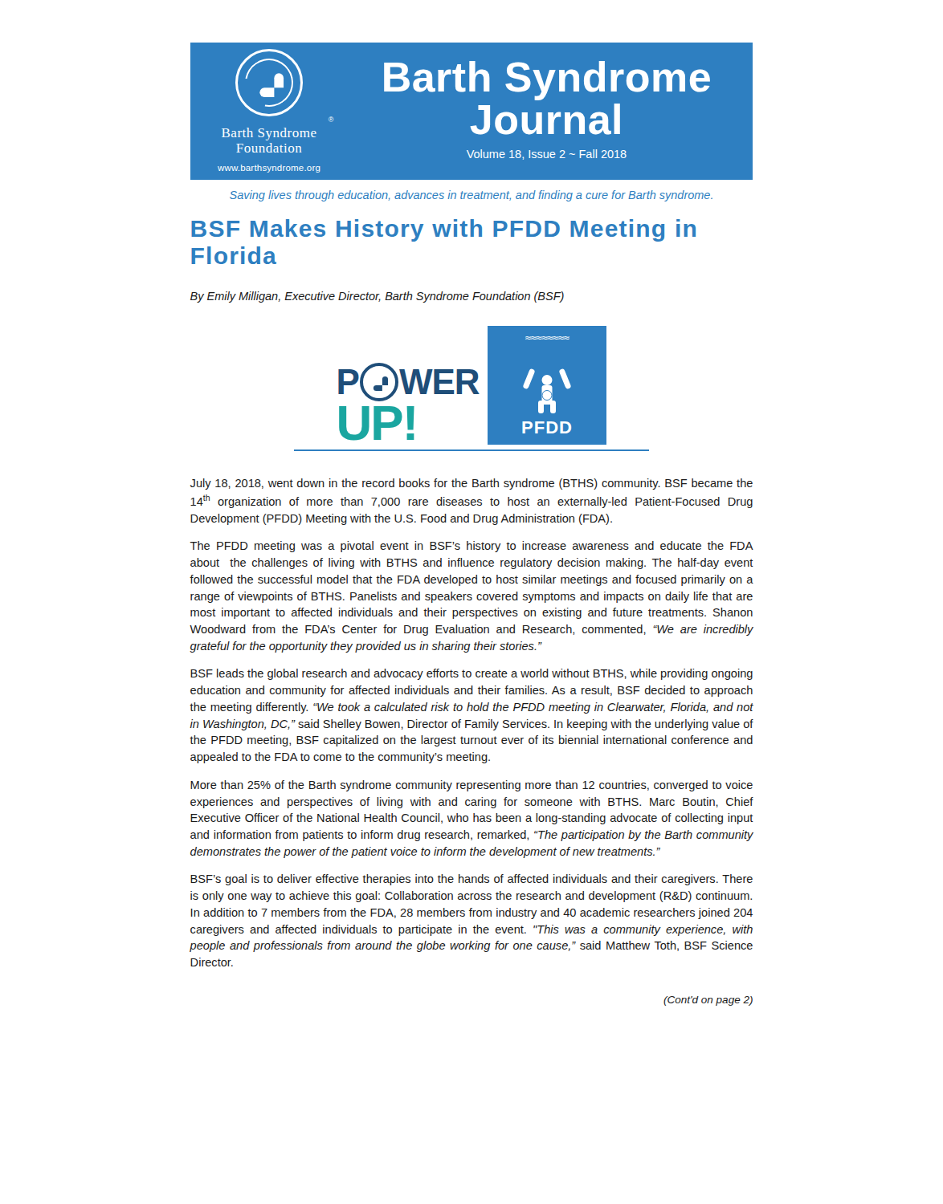®
Barth Syndrome
Foundation
www.barthsyndrome.org
Barth Syndrome
Journal
Volume 18, Issue 2 ~ Fall 2018
Saving lives through education, advances in treatment, and finding a cure for Barth syndrome.
BSF Makes History with PFDD Meeting in Florida
By Emily Milligan, Executive Director, Barth Syndrome Foundation (BSF)
P WER
UP!
≈≈≈≈≈≈≈≈
PFDD
July 18, 2018, went down in the record books for the Barth syndrome (BTHS) community. BSF became the 14th organization of more than 7,000 rare diseases to host an externally-led Patient-Focused Drug Development (PFDD) Meeting with the U.S. Food and Drug Administration (FDA).
The PFDD meeting was a pivotal event in BSF’s history to increase awareness and educate the FDA about the challenges of living with BTHS and influence regulatory decision making. The half-day event followed the successful model that the FDA developed to host similar meetings and focused primarily on a range of viewpoints of BTHS. Panelists and speakers covered symptoms and impacts on daily life that are most important to affected individuals and their perspectives on existing and future treatments. Shanon Woodward from the FDA’s Center for Drug Evaluation and Research, commented, “We are incredibly grateful for the opportunity they provided us in sharing their stories.”
BSF leads the global research and advocacy efforts to create a world without BTHS, while providing ongoing education and community for affected individuals and their families. As a result, BSF decided to approach the meeting differently. “We took a calculated risk to hold the PFDD meeting in Clearwater, Florida, and not in Washington, DC,” said Shelley Bowen, Director of Family Services. In keeping with the underlying value of the PFDD meeting, BSF capitalized on the largest turnout ever of its biennial international conference and appealed to the FDA to come to the community’s meeting.
More than 25% of the Barth syndrome community representing more than 12 countries, converged to voice experiences and perspectives of living with and caring for someone with BTHS. Marc Boutin, Chief Executive Officer of the National Health Council, who has been a long-standing advocate of collecting input and information from patients to inform drug research, remarked, “The participation by the Barth community demonstrates the power of the patient voice to inform the development of new treatments.”
BSF’s goal is to deliver effective therapies into the hands of affected individuals and their caregivers. There is only one way to achieve this goal: Collaboration across the research and development (R&D) continuum. In addition to 7 members from the FDA, 28 members from industry and 40 academic researchers joined 204 caregivers and affected individuals to participate in the event. "This was a community experience, with people and professionals from around the globe working for one cause,” said Matthew Toth, BSF Science Director.
(Cont'd on page 2)